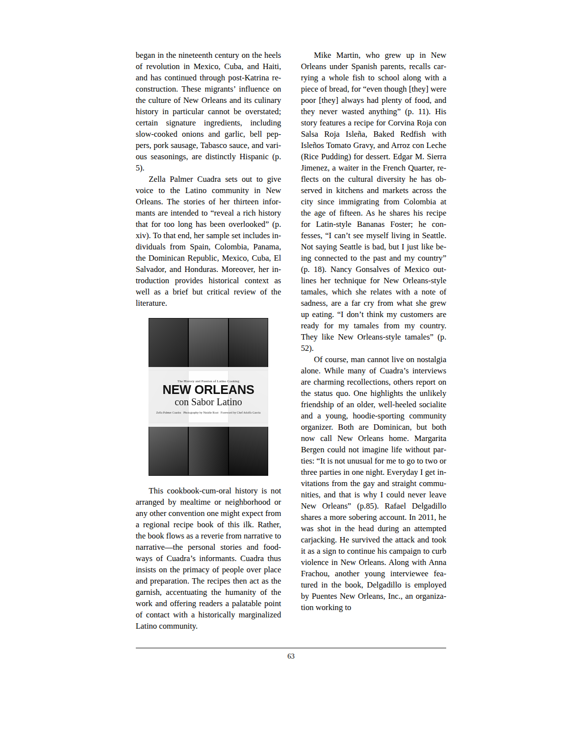began in the nineteenth century on the heels of revolution in Mexico, Cuba, and Haiti, and has continued through post-Katrina reconstruction. These migrants’ influence on the culture of New Orleans and its culinary history in particular cannot be overstated; certain signature ingredients, including slow-cooked onions and garlic, bell peppers, pork sausage, Tabasco sauce, and various seasonings, are distinctly Hispanic (p. 5).
Zella Palmer Cuadra sets out to give voice to the Latino community in New Orleans. The stories of her thirteen informants are intended to “reveal a rich history that for too long has been overlooked” (p. xiv). To that end, her sample set includes individuals from Spain, Colombia, Panama, the Dominican Republic, Mexico, Cuba, El Salvador, and Honduras. Moreover, her introduction provides historical context as well as a brief but critical review of the literature.
The History and Passion of Latino Cooking
NEW ORLEANS
con Sabor Latino
Zella Palmer Cuadra Photography by Natalie Root Foreword by Chef Adolfo Garcia
This cookbook-cum-oral history is not arranged by mealtime or neighborhood or any other convention one might expect from a regional recipe book of this ilk. Rather, the book flows as a reverie from narrative to narrative—the personal stories and foodways of Cuadra’s informants. Cuadra thus insists on the primacy of people over place and preparation. The recipes then act as the garnish, accentuating the humanity of the work and offering readers a palatable point of contact with a historically marginalized Latino community.
Mike Martin, who grew up in New Orleans under Spanish parents, recalls carrying a whole fish to school along with a piece of bread, for “even though [they] were poor [they] always had plenty of food, and they never wasted anything” (p. 11). His story features a recipe for Corvina Roja con Salsa Roja Isleña, Baked Redfish with Isleños Tomato Gravy, and Arroz con Leche (Rice Pudding) for dessert. Edgar M. Sierra Jimenez, a waiter in the French Quarter, reflects on the cultural diversity he has observed in kitchens and markets across the city since immigrating from Colombia at the age of fifteen. As he shares his recipe for Latin-style Bananas Foster; he confesses, “I can’t see myself living in Seattle. Not saying Seattle is bad, but I just like being connected to the past and my country” (p. 18). Nancy Gonsalves of Mexico outlines her technique for New Orleans-style tamales, which she relates with a note of sadness, are a far cry from what she grew up eating. “I don’t think my customers are ready for my tamales from my country. They like New Orleans-style tamales” (p. 52).
Of course, man cannot live on nostalgia alone. While many of Cuadra’s interviews are charming recollections, others report on the status quo. One highlights the unlikely friendship of an older, well-heeled socialite and a young, hoodie-sporting community organizer. Both are Dominican, but both now call New Orleans home. Margarita Bergen could not imagine life without parties: “It is not unusual for me to go to two or three parties in one night. Everyday I get invitations from the gay and straight communities, and that is why I could never leave New Orleans” (p.85). Rafael Delgadillo shares a more sobering account. In 2011, he was shot in the head during an attempted carjacking. He survived the attack and took it as a sign to continue his campaign to curb violence in New Orleans. Along with Anna Frachou, another young interviewee featured in the book, Delgadillo is employed by Puentes New Orleans, Inc., an organization working to
63